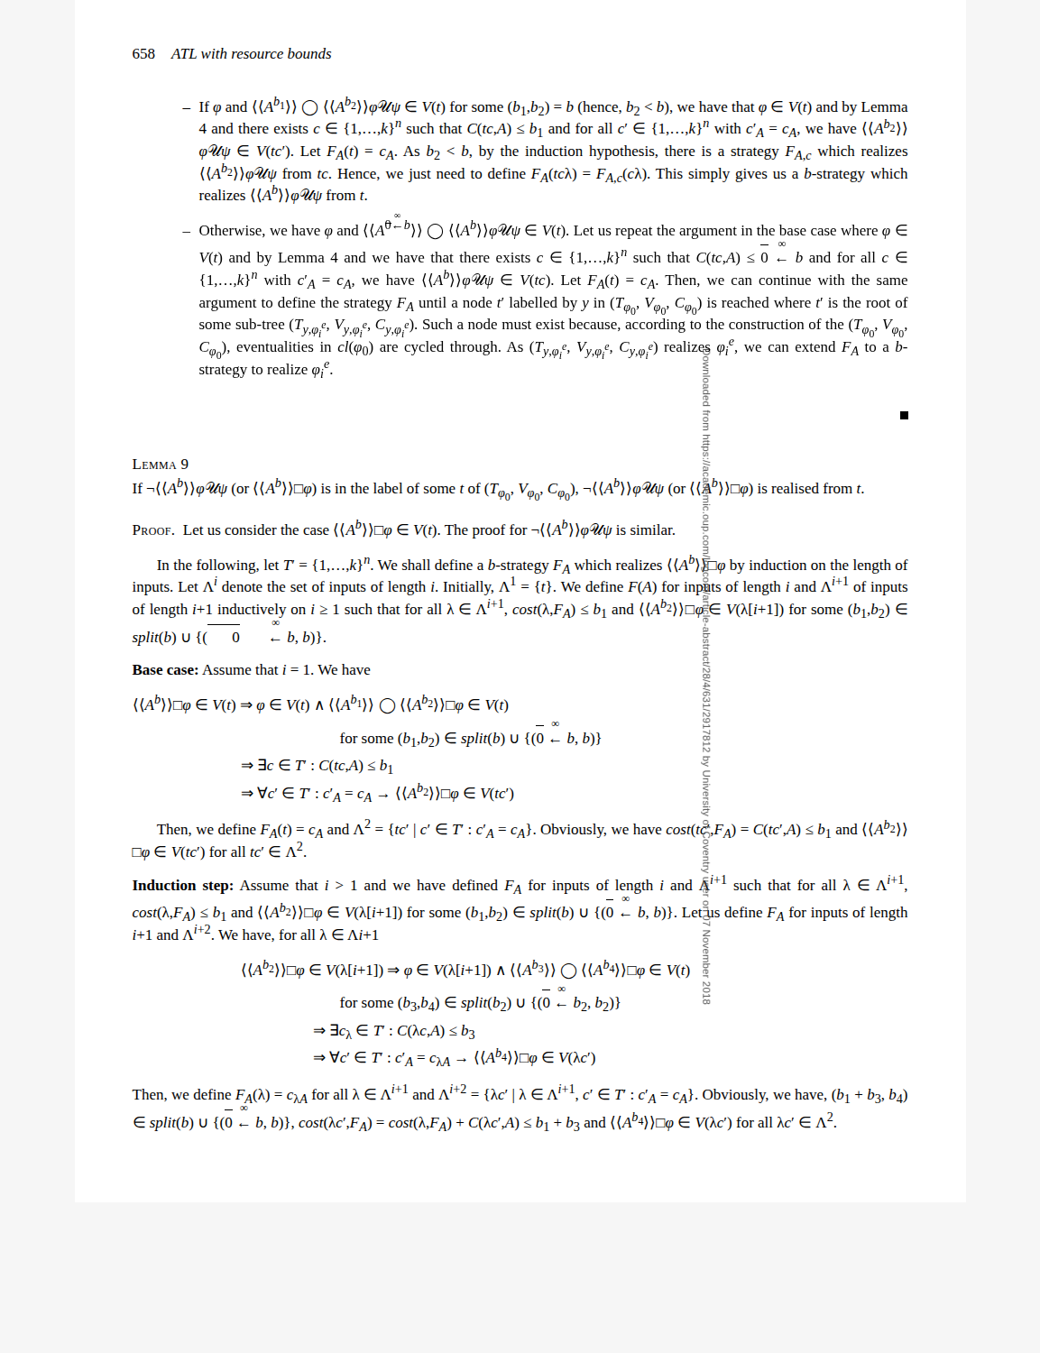Downloaded from https://academic.oup.com/logcom/article-abstract/28/4/631/2917812 by University of Coventry user on 07 November 2018
658 ATL with resource bounds
If φ and ⟨⟨Ab1⟩⟩ ◯ ⟨⟨Ab2⟩⟩φ 𝒰ψ ∈ V(t) for some (b1,b2) = b (hence, b2 < b), we have that φ ∈ V(t) and by Lemma 4 and there exists c ∈ {1,…,k}n such that C(tc,A) ≤ b1 and for all c′ ∈ {1,…,k}n with c′A = cA, we have ⟨⟨Ab2⟩⟩φ 𝒰ψ ∈ V(tc′). Let FA(t) = cA. As b2 < b, by the induction hypothesis, there is a strategy FA,c which realizes ⟨⟨Ab2⟩⟩φ 𝒰ψ from tc. Hence, we just need to define FA(tcλ) = FA,c(cλ). This simply gives us a b-strategy which realizes ⟨⟨Ab⟩⟩φ 𝒰ψ from t.
Otherwise, we have φ and ⟨⟨A 0∞←b⟩⟩ ◯ ⟨⟨Ab⟩⟩φ 𝒰ψ ∈ V(t). Let us repeat the argument in the base case where φ ∈ V(t) and by Lemma 4 and we have that there exists c ∈ {1,…,k}n such that C(tc,A) ≤ 0 ∞← b and for all c ∈ {1,…,k}n with c′A = cA, we have ⟨⟨Ab⟩⟩φ 𝒰ψ ∈ V(tc). Let FA(t) = cA. Then, we can continue with the same argument to define the strategy FA until a node t′ labelled by y in (Tφ0, Vφ0, Cφ0) is reached where t′ is the root of some sub-tree (Ty,φie, Vy,φie, Cy,φie). Such a node must exist because, according to the construction of the (Tφ0, Vφ0, Cφ0), eventualities in cl(φ0) are cycled through. As (Ty,φie, Vy,φie, Cy,φie) realizes φie, we can extend FA to a b-strategy to realize φie.
Lemma 9
If ¬⟨⟨Ab⟩⟩φ 𝒰ψ (or ⟨⟨Ab⟩⟩□φ) is in the label of some t of (Tφ0, Vφ0, Cφ0), ¬⟨⟨Ab⟩⟩φ 𝒰ψ (or ⟨⟨Ab⟩⟩□φ) is realised from t.
Proof. Let us consider the case ⟨⟨Ab⟩⟩□φ ∈ V(t). The proof for ¬⟨⟨Ab⟩⟩φ 𝒰ψ is similar.
In the following, let T′ = {1,…,k}n. We shall define a b-strategy FA which realizes ⟨⟨Ab⟩⟩□φ by induction on the length of inputs. Let Λi denote the set of inputs of length i. Initially, Λ1 = {t}. We define F(A) for inputs of length i and Λi+1 of inputs of length i+1 inductively on i ≥ 1 such that for all λ ∈ Λi+1, cost(λ,FA) ≤ b1 and ⟨⟨Ab2⟩⟩□φ ∈ V(λ[i+1]) for some (b1,b2) ∈ split(b) ∪ {( 0 ∞← b, b)}.
Base case: Assume that i = 1. We have
⟨⟨Ab⟩⟩□φ ∈ V(t) ⇒ φ ∈ V(t) ∧ ⟨⟨Ab1⟩⟩ ◯ ⟨⟨Ab2⟩⟩□φ ∈ V(t) for some (b1,b2) ∈ split(b) ∪ {( 0 ∞← b, b)} ⇒ ∃c ∈ T′ : C(tc,A) ≤ b1 ⇒ ∀c′ ∈ T′ : c′A = cA → ⟨⟨Ab2⟩⟩□φ ∈ V(tc′)
Then, we define FA(t) = cA and Λ2 = {tc′ | c′ ∈ T′ : c′A = cA}. Obviously, we have cost(tc′,FA) = C(tc′,A) ≤ b1 and ⟨⟨Ab2⟩⟩□φ ∈ V(tc′) for all tc′ ∈ Λ2.
Induction step: Assume that i > 1 and we have defined FA for inputs of length i and Λi+1 such that for all λ ∈ Λi+1, cost(λ,FA) ≤ b1 and ⟨⟨Ab2⟩⟩□φ ∈ V(λ[i+1]) for some (b1,b2) ∈ split(b) ∪ {( 0 ∞← b, b)}. Let us define FA for inputs of length i+1 and Λi+2. We have, for all λ ∈ Λi+1
⟨⟨Ab2⟩⟩□φ ∈ V(λ[i+1]) ⇒ φ ∈ V(λ[i+1]) ∧ ⟨⟨Ab3⟩⟩ ◯ ⟨⟨Ab4⟩⟩□φ ∈ V(t) for some (b3,b4) ∈ split(b2) ∪ {( 0 ∞← b2, b2)} ⇒ ∃cλ ∈ T′ : C(λc,A) ≤ b3 ⇒ ∀c′ ∈ T′ : c′A = cλA → ⟨⟨Ab4⟩⟩□φ ∈ V(λc′)
Then, we define FA(λ) = cλA for all λ ∈ Λi+1 and Λi+2 = {λc′ | λ ∈ Λi+1, c′ ∈ T′ : c′A = cA}. Obviously, we have, (b1 + b3, b4) ∈ split(b) ∪ {( 0 ∞← b, b)}, cost(λc′,FA) = cost(λ,FA) + C(λc′,A) ≤ b1 + b3 and ⟨⟨Ab4⟩⟩□φ ∈ V(λc′) for all λc′ ∈ Λ2.